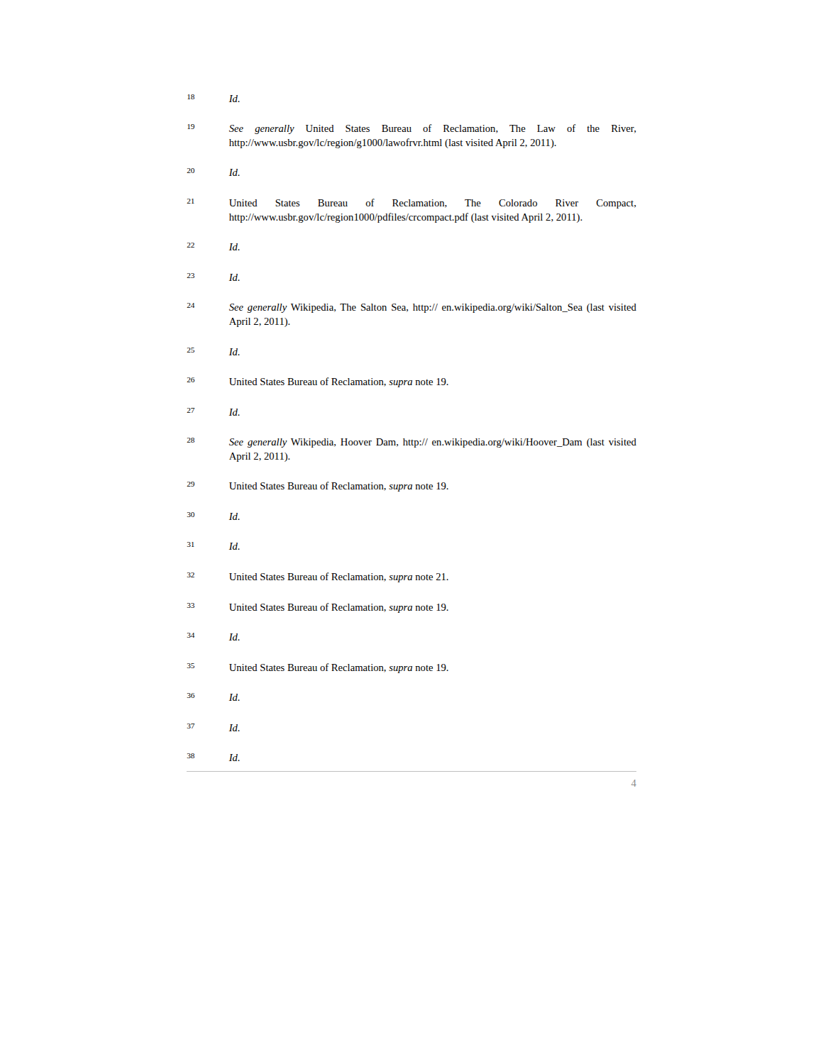| 18 | Id. |
| 19 | See generally United States Bureau of Reclamation, The Law of the River, http://www.usbr.gov/lc/region/g1000/lawofrvr.html (last visited April 2, 2011). |
| 20 | Id. |
| 21 | United States Bureau of Reclamation, The Colorado River Compact, http://www.usbr.gov/lc/region1000/pdfiles/crcompact.pdf (last visited April 2, 2011). |
| 22 | Id. |
| 23 | Id. |
| 24 | See generally Wikipedia, The Salton Sea, http:// en.wikipedia.org/wiki/Salton_Sea (last visited April 2, 2011). |
| 25 | Id. |
| 26 | United States Bureau of Reclamation, supra note 19. |
| 27 | Id. |
| 28 | See generally Wikipedia, Hoover Dam, http:// en.wikipedia.org/wiki/Hoover_Dam (last visited April 2, 2011). |
| 29 | United States Bureau of Reclamation, supra note 19. |
| 30 | Id. |
| 31 | Id. |
| 32 | United States Bureau of Reclamation, supra note 21. |
| 33 | United States Bureau of Reclamation, supra note 19. |
| 34 | Id. |
| 35 | United States Bureau of Reclamation, supra note 19. |
| 36 | Id. |
| 37 | Id. |
| 38 | Id. |
4